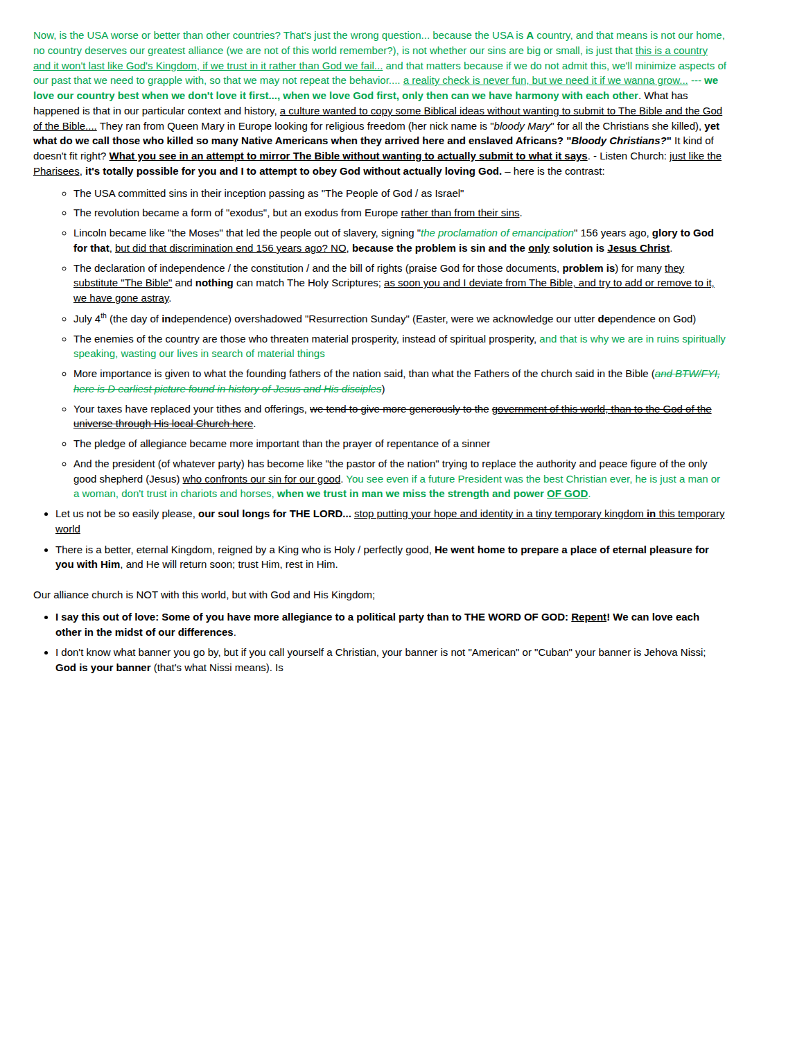Now, is the USA worse or better than other countries? That's just the wrong question... because the USA is A country, and that means is not our home, no country deserves our greatest alliance (we are not of this world remember?), is not whether our sins are big or small, is just that this is a country and it won't last like God's Kingdom, if we trust in it rather than God we fail... and that matters because if we do not admit this, we'll minimize aspects of our past that we need to grapple with, so that we may not repeat the behavior.... a reality check is never fun, but we need it if we wanna grow... --- we love our country best when we don't love it first..., when we love God first, only then can we have harmony with each other. What has happened is that in our particular context and history, a culture wanted to copy some Biblical ideas without wanting to submit to The Bible and the God of the Bible.... They ran from Queen Mary in Europe looking for religious freedom (her nick name is "bloody Mary" for all the Christians she killed), yet what do we call those who killed so many Native Americans when they arrived here and enslaved Africans? "Bloody Christians?" It kind of doesn't fit right? What you see in an attempt to mirror The Bible without wanting to actually submit to what it says. - Listen Church: just like the Pharisees, it's totally possible for you and I to attempt to obey God without actually loving God. – here is the contrast:
The USA committed sins in their inception passing as "The People of God / as Israel"
The revolution became a form of "exodus", but an exodus from Europe rather than from their sins.
Lincoln became like "the Moses" that led the people out of slavery, signing "the proclamation of emancipation" 156 years ago, glory to God for that, but did that discrimination end 156 years ago? NO, because the problem is sin and the only solution is Jesus Christ.
The declaration of independence / the constitution / and the bill of rights (praise God for those documents, problem is) for many they substitute "The Bible" and nothing can match The Holy Scriptures; as soon you and I deviate from The Bible, and try to add or remove to it, we have gone astray.
July 4th (the day of independence) overshadowed "Resurrection Sunday" (Easter, were we acknowledge our utter dependence on God)
The enemies of the country are those who threaten material prosperity, instead of spiritual prosperity, and that is why we are in ruins spiritually speaking, wasting our lives in search of material things
More importance is given to what the founding fathers of the nation said, than what the Fathers of the church said in the Bible (and BTW/FYI, here is D earliest picture found in history of Jesus and His disciples)
Your taxes have replaced your tithes and offerings, we tend to give more generously to the government of this world, than to the God of the universe through His local Church here.
The pledge of allegiance became more important than the prayer of repentance of a sinner
And the president (of whatever party) has become like "the pastor of the nation" trying to replace the authority and peace figure of the only good shepherd (Jesus) who confronts our sin for our good. You see even if a future President was the best Christian ever, he is just a man or a woman, don't trust in chariots and horses, when we trust in man we miss the strength and power OF GOD.
Let us not be so easily please, our soul longs for THE LORD... stop putting your hope and identity in a tiny temporary kingdom in this temporary world
There is a better, eternal Kingdom, reigned by a King who is Holy / perfectly good, He went home to prepare a place of eternal pleasure for you with Him, and He will return soon; trust Him, rest in Him.
Our alliance church is NOT with this world, but with God and His Kingdom;
I say this out of love: Some of you have more allegiance to a political party than to THE WORD OF GOD: Repent! We can love each other in the midst of our differences.
I don't know what banner you go by, but if you call yourself a Christian, your banner is not "American" or "Cuban" your banner is Jehova Nissi; God is your banner (that's what Nissi means). Is